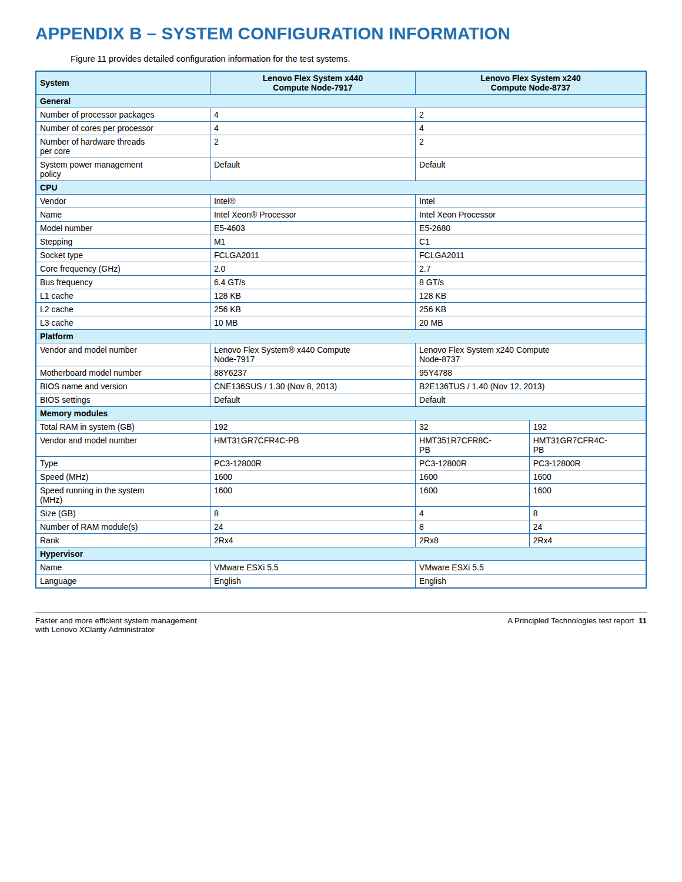APPENDIX B – SYSTEM CONFIGURATION INFORMATION
Figure 11 provides detailed configuration information for the test systems.
| System | Lenovo Flex System x440 Compute Node-7917 | Lenovo Flex System x240 Compute Node-8737 |
| --- | --- | --- |
| General |
| Number of processor packages | 4 | 2 |
| Number of cores per processor | 4 | 4 |
| Number of hardware threads per core | 2 | 2 |
| System power management policy | Default | Default |
| CPU |
| Vendor | Intel® | Intel |
| Name | Intel Xeon® Processor | Intel Xeon Processor |
| Model number | E5-4603 | E5-2680 |
| Stepping | M1 | C1 |
| Socket type | FCLGA2011 | FCLGA2011 |
| Core frequency (GHz) | 2.0 | 2.7 |
| Bus frequency | 6.4 GT/s | 8 GT/s |
| L1 cache | 128 KB | 128 KB |
| L2 cache | 256 KB | 256 KB |
| L3 cache | 10 MB | 20 MB |
| Platform |
| Vendor and model number | Lenovo Flex System® x440 Compute Node-7917 | Lenovo Flex System x240 Compute Node-8737 |
| Motherboard model number | 88Y6237 | 95Y4788 |
| BIOS name and version | CNE136SUS / 1.30 (Nov 8, 2013) | B2E136TUS / 1.40 (Nov 12, 2013) |
| BIOS settings | Default | Default |
| Memory modules |
| Total RAM in system (GB) | 192 | 32 | 192 |
| Vendor and model number | HMT31GR7CFR4C-PB | HMT351R7CFR8C- PB | HMT31GR7CFR4C- PB |
| Type | PC3-12800R | PC3-12800R | PC3-12800R |
| Speed (MHz) | 1600 | 1600 | 1600 |
| Speed running in the system (MHz) | 1600 | 1600 | 1600 |
| Size (GB) | 8 | 4 | 8 |
| Number of RAM module(s) | 24 | 8 | 24 |
| Rank | 2Rx4 | 2Rx8 | 2Rx4 |
| Hypervisor |
| Name | VMware ESXi 5.5 | VMware ESXi 5.5 |
| Language | English | English |
Faster and more efficient system management
with Lenovo XClarity Administrator
A Principled Technologies test report 11